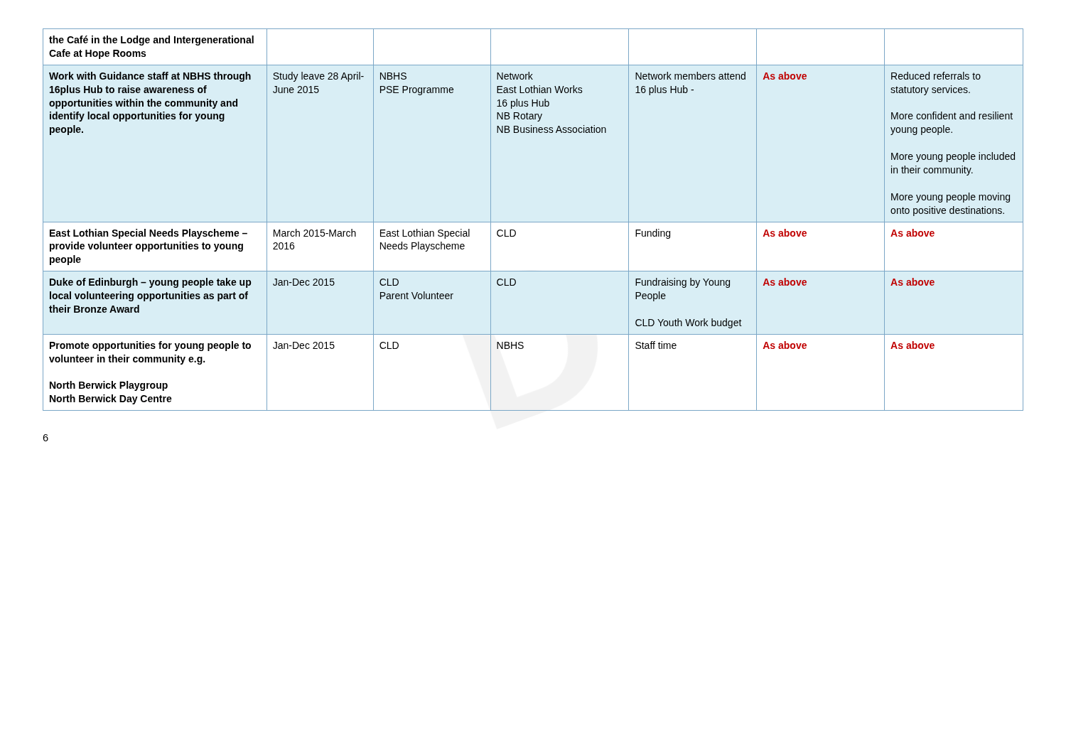D
| the Café in the Lodge and Intergenerational Cafe at Hope Rooms | | | | | | |
| Work with Guidance staff at NBHS through 16plus Hub to raise awareness of opportunities within the community and identify local opportunities for young people. | Study leave 28 April-June 2015 | NBHS PSE Programme | Network East Lothian Works 16 plus Hub NB Rotary NB Business Association | Network members attend 16 plus Hub - | As above | Reduced referrals to statutory services. More confident and resilient young people. More young people included in their community. More young people moving onto positive destinations. |
| East Lothian Special Needs Playscheme – provide volunteer opportunities to young people | March 2015-March 2016 | East Lothian Special Needs Playscheme | CLD | Funding | As above | As above |
| Duke of Edinburgh – young people take up local volunteering opportunities as part of their Bronze Award | Jan-Dec 2015 | CLD Parent Volunteer | CLD | Fundraising by Young People CLD Youth Work budget | As above | As above |
| Promote opportunities for young people to volunteer in their community e.g. North Berwick Playgroup North Berwick Day Centre | Jan-Dec 2015 | CLD | NBHS | Staff time | As above | As above |
6